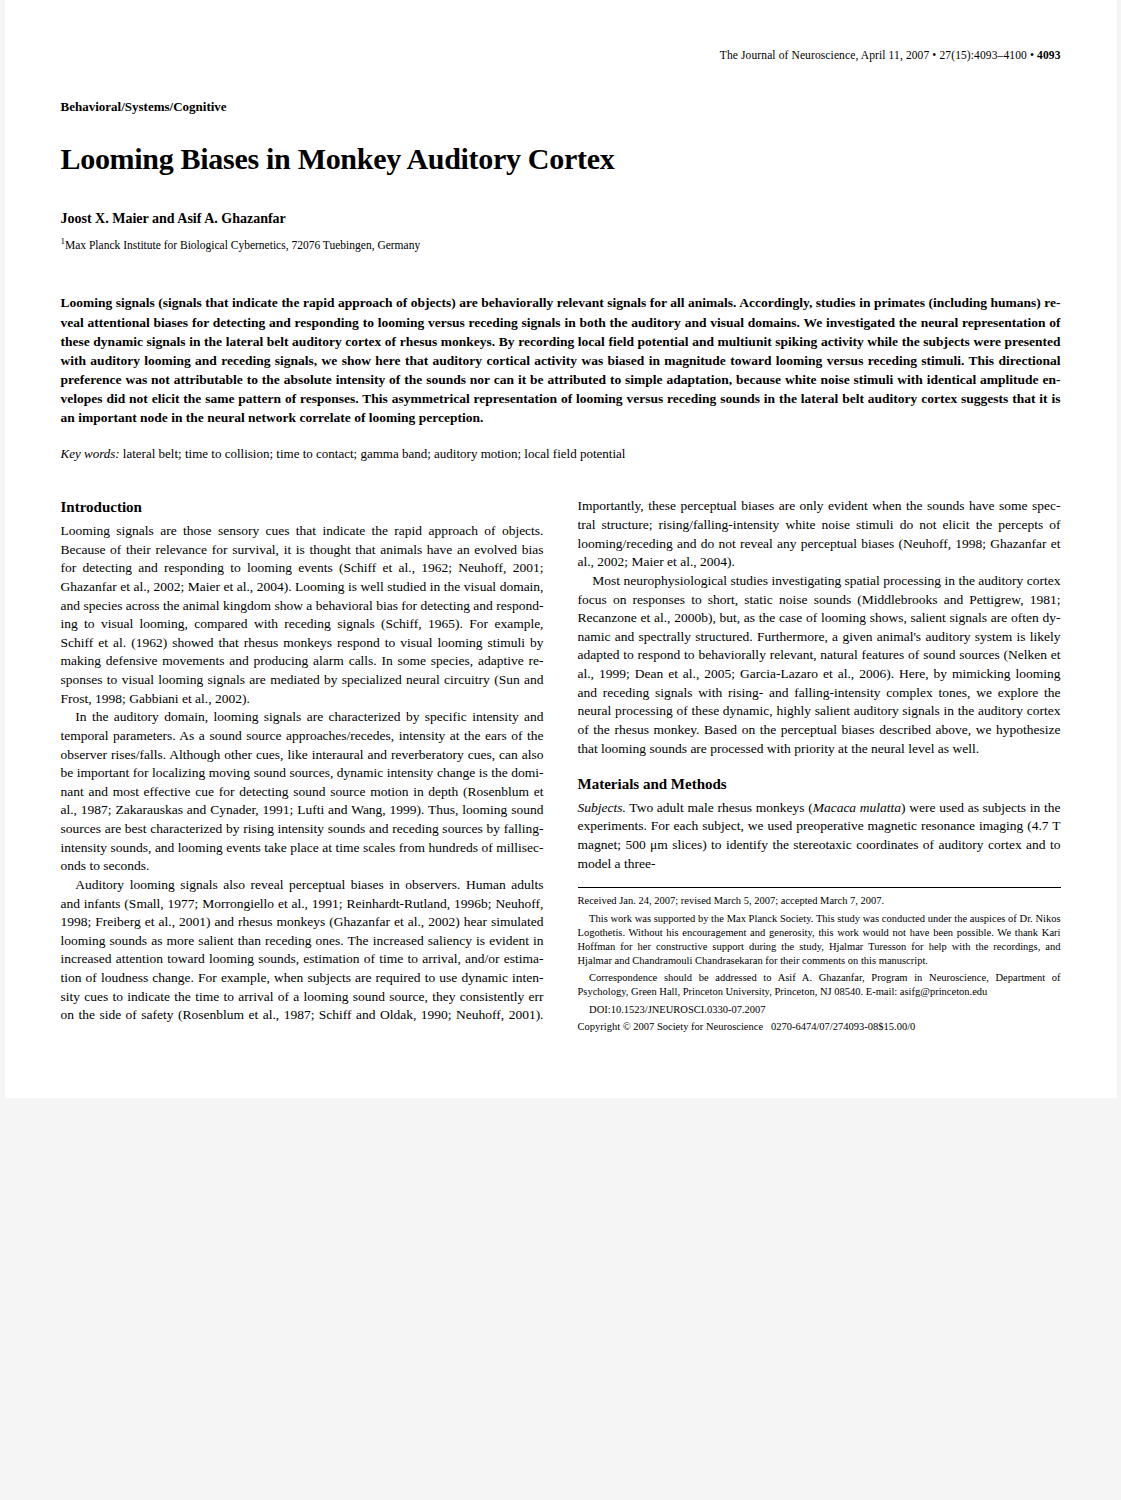The Journal of Neuroscience, April 11, 2007 • 27(15):4093–4100 • 4093
Behavioral/Systems/Cognitive
Looming Biases in Monkey Auditory Cortex
Joost X. Maier and Asif A. Ghazanfar
1Max Planck Institute for Biological Cybernetics, 72076 Tuebingen, Germany
Looming signals (signals that indicate the rapid approach of objects) are behaviorally relevant signals for all animals. Accordingly, studies in primates (including humans) reveal attentional biases for detecting and responding to looming versus receding signals in both the auditory and visual domains. We investigated the neural representation of these dynamic signals in the lateral belt auditory cortex of rhesus monkeys. By recording local field potential and multiunit spiking activity while the subjects were presented with auditory looming and receding signals, we show here that auditory cortical activity was biased in magnitude toward looming versus receding stimuli. This directional preference was not attributable to the absolute intensity of the sounds nor can it be attributed to simple adaptation, because white noise stimuli with identical amplitude envelopes did not elicit the same pattern of responses. This asymmetrical representation of looming versus receding sounds in the lateral belt auditory cortex suggests that it is an important node in the neural network correlate of looming perception.
Key words: lateral belt; time to collision; time to contact; gamma band; auditory motion; local field potential
Introduction
Looming signals are those sensory cues that indicate the rapid approach of objects. Because of their relevance for survival, it is thought that animals have an evolved bias for detecting and responding to looming events (Schiff et al., 1962; Neuhoff, 2001; Ghazanfar et al., 2002; Maier et al., 2004). Looming is well studied in the visual domain, and species across the animal kingdom show a behavioral bias for detecting and responding to visual looming, compared with receding signals (Schiff, 1965). For example, Schiff et al. (1962) showed that rhesus monkeys respond to visual looming stimuli by making defensive movements and producing alarm calls. In some species, adaptive responses to visual looming signals are mediated by specialized neural circuitry (Sun and Frost, 1998; Gabbiani et al., 2002).
In the auditory domain, looming signals are characterized by specific intensity and temporal parameters. As a sound source approaches/recedes, intensity at the ears of the observer rises/falls. Although other cues, like interaural and reverberatory cues, can also be important for localizing moving sound sources, dynamic intensity change is the dominant and most effective cue for detecting sound source motion in depth (Rosenblum et al., 1987; Zakarauskas and Cynader, 1991; Lufti and Wang, 1999). Thus, looming sound sources are best characterized by rising intensity sounds and receding sources by falling-intensity sounds, and looming events take place at time scales from hundreds of milliseconds to seconds.
Auditory looming signals also reveal perceptual biases in observers. Human adults and infants (Small, 1977; Morrongiello et al., 1991; Reinhardt-Rutland, 1996b; Neuhoff, 1998; Freiberg et al., 2001) and rhesus monkeys (Ghazanfar et al., 2002) hear simulated looming sounds as more salient than receding ones. The increased saliency is evident in increased attention toward looming sounds, estimation of time to arrival, and/or estimation of loudness change. For example, when subjects are required to use dynamic intensity cues to indicate the time to arrival of a looming sound source, they consistently err on the side of safety (Rosenblum et al., 1987; Schiff and Oldak, 1990; Neuhoff, 2001). Importantly, these perceptual biases are only evident when the sounds have some spectral structure; rising/falling-intensity white noise stimuli do not elicit the percepts of looming/receding and do not reveal any perceptual biases (Neuhoff, 1998; Ghazanfar et al., 2002; Maier et al., 2004).
Most neurophysiological studies investigating spatial processing in the auditory cortex focus on responses to short, static noise sounds (Middlebrooks and Pettigrew, 1981; Recanzone et al., 2000b), but, as the case of looming shows, salient signals are often dynamic and spectrally structured. Furthermore, a given animal's auditory system is likely adapted to respond to behaviorally relevant, natural features of sound sources (Nelken et al., 1999; Dean et al., 2005; Garcia-Lazaro et al., 2006). Here, by mimicking looming and receding signals with rising- and falling-intensity complex tones, we explore the neural processing of these dynamic, highly salient auditory signals in the auditory cortex of the rhesus monkey. Based on the perceptual biases described above, we hypothesize that looming sounds are processed with priority at the neural level as well.
Materials and Methods
Subjects. Two adult male rhesus monkeys (Macaca mulatta) were used as subjects in the experiments. For each subject, we used preoperative magnetic resonance imaging (4.7 T magnet; 500 μm slices) to identify the stereotaxic coordinates of auditory cortex and to model a three-
Received Jan. 24, 2007; revised March 5, 2007; accepted March 7, 2007.
This work was supported by the Max Planck Society. This study was conducted under the auspices of Dr. Nikos Logothetis. Without his encouragement and generosity, this work would not have been possible. We thank Kari Hoffman for her constructive support during the study, Hjalmar Turesson for help with the recordings, and Hjalmar and Chandramouli Chandrasekaran for their comments on this manuscript.
Correspondence should be addressed to Asif A. Ghazanfar, Program in Neuroscience, Department of Psychology, Green Hall, Princeton University, Princeton, NJ 08540. E-mail: asifg@princeton.edu
DOI:10.1523/JNEUROSCI.0330-07.2007
Copyright © 2007 Society for Neuroscience 0270-6474/07/274093-08$15.00/0